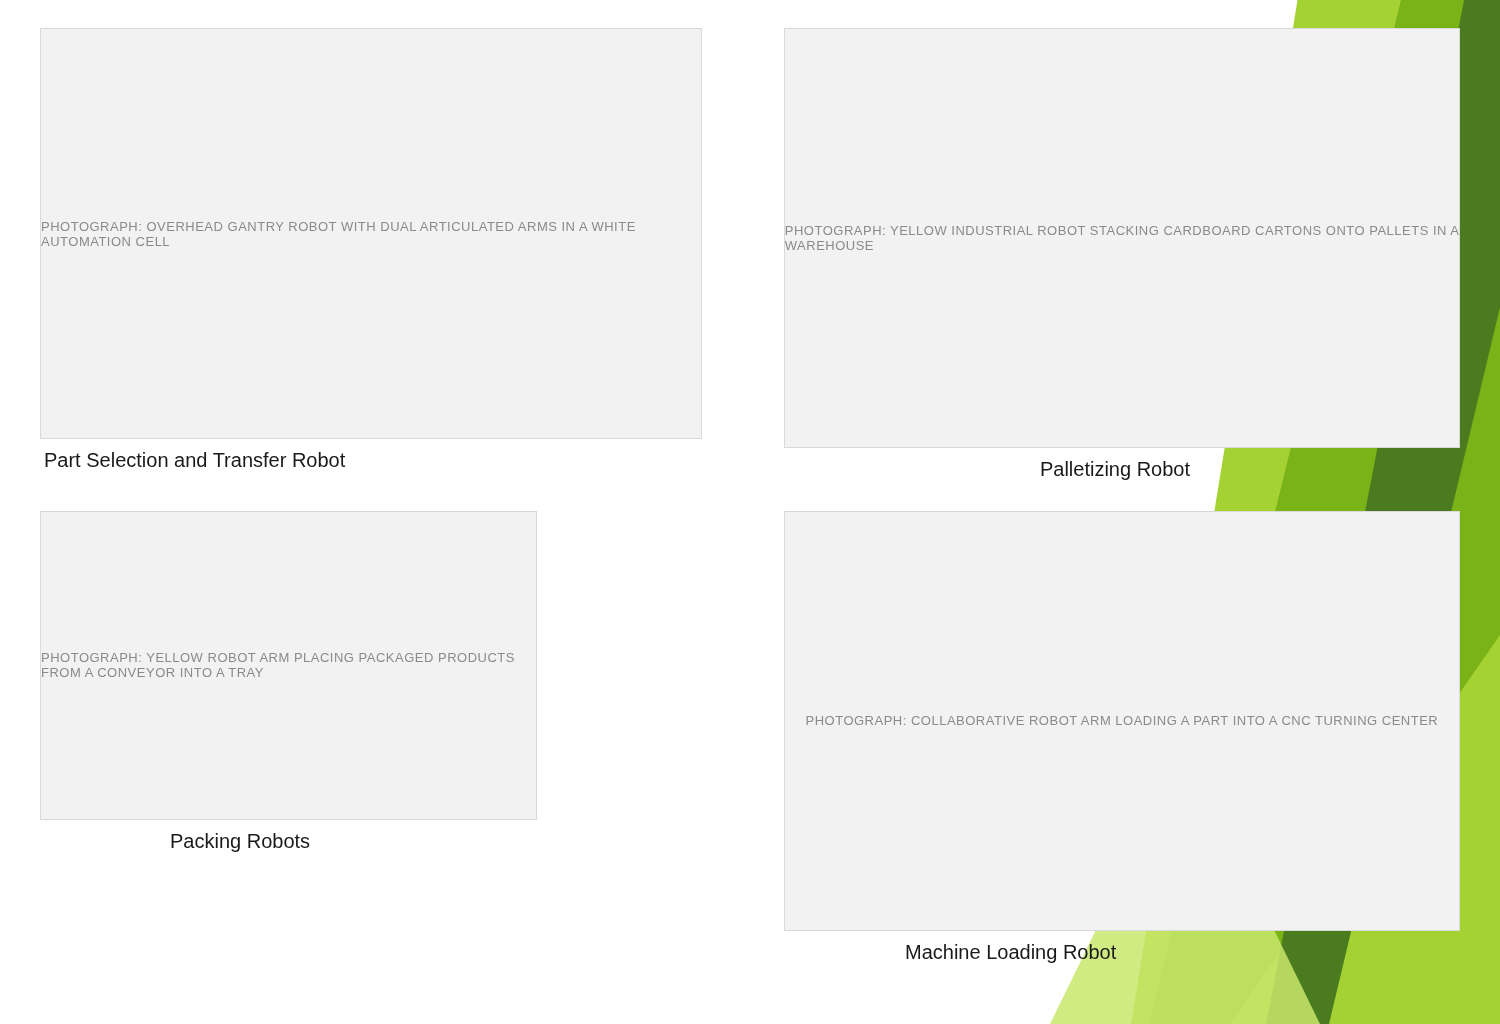Photograph: overhead gantry robot with dual articulated arms in a white automation cell
Part Selection and Transfer Robot
Photograph: yellow industrial robot stacking cardboard cartons onto pallets in a warehouse
Palletizing Robot
Photograph: yellow robot arm placing packaged products from a conveyor into a tray
Packing Robots
Photograph: collaborative robot arm loading a part into a CNC turning center
Machine Loading Robot